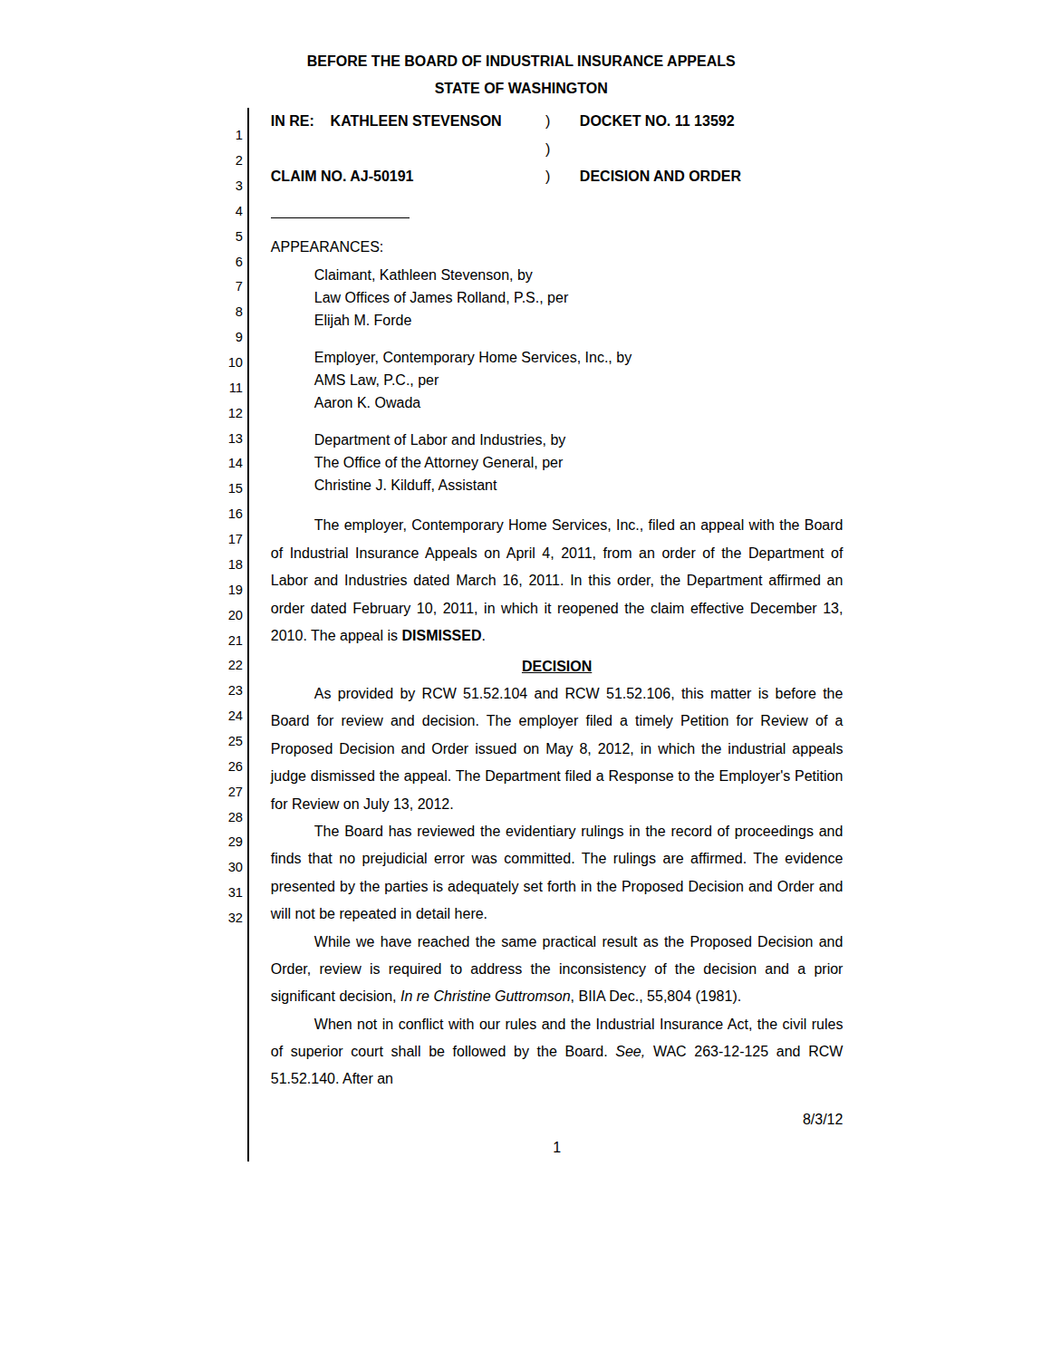1
2
3
4
5
6
7
8
9
10
11
12
13
14
15
16
17
18
19
20
21
22
23
24
25
26
27
28
29
30
31
32
BEFORE THE BOARD OF INDUSTRIAL INSURANCE APPEALS
STATE OF WASHINGTON
| IN RE: KATHLEEN STEVENSON | ) | DOCKET NO. 11 13592 |
| | ) | |
| CLAIM NO. AJ-50191 | ) | DECISION AND ORDER |
APPEARANCES:
Claimant, Kathleen Stevenson, by
Law Offices of James Rolland, P.S., per
Elijah M. Forde
Employer, Contemporary Home Services, Inc., by
AMS Law, P.C., per
Aaron K. Owada
Department of Labor and Industries, by
The Office of the Attorney General, per
Christine J. Kilduff, Assistant
The employer, Contemporary Home Services, Inc., filed an appeal with the Board of Industrial Insurance Appeals on April 4, 2011, from an order of the Department of Labor and Industries dated March 16, 2011. In this order, the Department affirmed an order dated February 10, 2011, in which it reopened the claim effective December 13, 2010. The appeal is DISMISSED.
DECISION
As provided by RCW 51.52.104 and RCW 51.52.106, this matter is before the Board for review and decision. The employer filed a timely Petition for Review of a Proposed Decision and Order issued on May 8, 2012, in which the industrial appeals judge dismissed the appeal. The Department filed a Response to the Employer's Petition for Review on July 13, 2012.
The Board has reviewed the evidentiary rulings in the record of proceedings and finds that no prejudicial error was committed. The rulings are affirmed. The evidence presented by the parties is adequately set forth in the Proposed Decision and Order and will not be repeated in detail here.
While we have reached the same practical result as the Proposed Decision and Order, review is required to address the inconsistency of the decision and a prior significant decision, In re Christine Guttromson, BIIA Dec., 55,804 (1981).
When not in conflict with our rules and the Industrial Insurance Act, the civil rules of superior court shall be followed by the Board. See, WAC 263-12-125 and RCW 51.52.140. After an
8/3/12
1